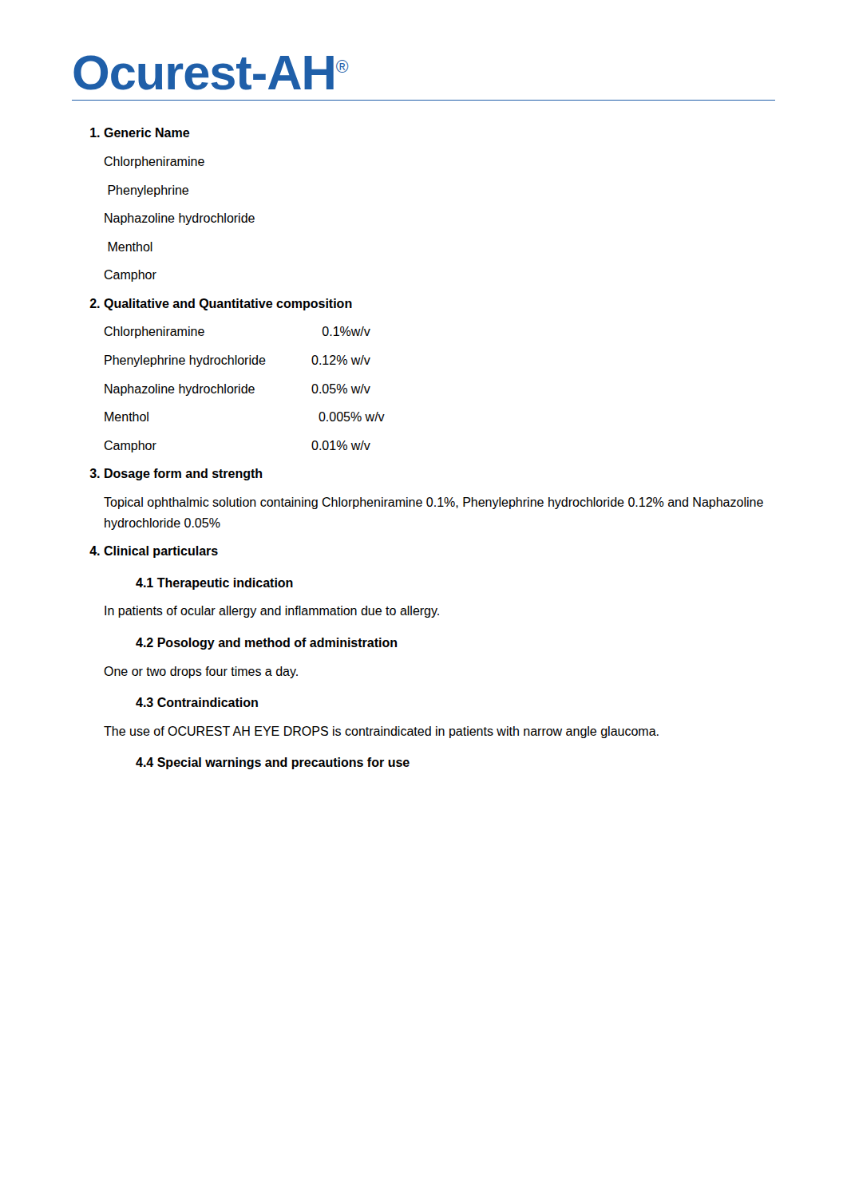Ocurest-AH®
Generic Name
Chlorpheniramine
Phenylephrine
Naphazoline hydrochloride
Menthol
Camphor
Qualitative and Quantitative composition
Chlorpheniramine 0.1%w/v
Phenylephrine hydrochloride0.12% w/v
Naphazoline hydrochloride0.05% w/v
Menthol 0.005% w/v
Camphor0.01% w/v
Dosage form and strength
Topical ophthalmic solution containing Chlorpheniramine 0.1%, Phenylephrine hydrochloride 0.12% and Naphazoline hydrochloride 0.05%
Clinical particulars
4.1 Therapeutic indication
In patients of ocular allergy and inflammation due to allergy.
4.2 Posology and method of administration
One or two drops four times a day.
4.3 Contraindication
The use of OCUREST AH EYE DROPS is contraindicated in patients with narrow angle glaucoma.
4.4 Special warnings and precautions for use